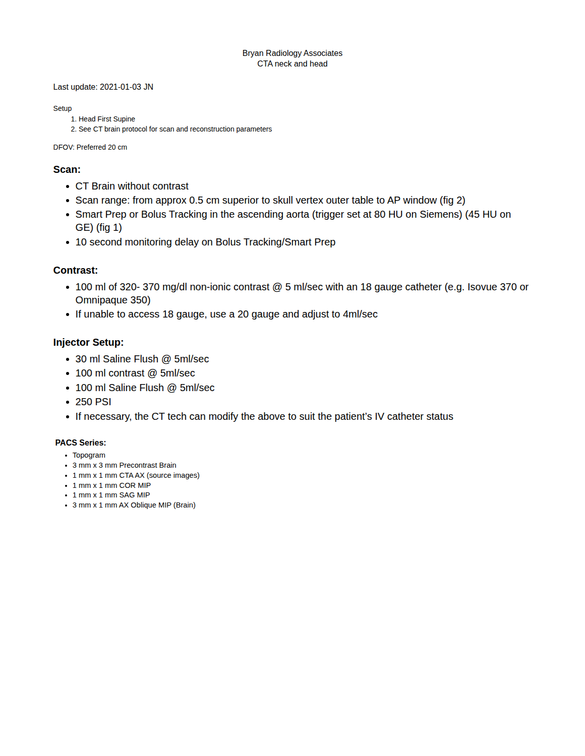Bryan Radiology Associates
CTA neck and head
Last update: 2021-01-03 JN
Setup
Head First Supine
See CT brain protocol for scan and reconstruction parameters
DFOV: Preferred 20 cm
Scan:
CT Brain without contrast
Scan range: from approx 0.5 cm superior to skull vertex outer table to AP window (fig 2)
Smart Prep or Bolus Tracking in the ascending aorta (trigger set at 80 HU on Siemens) (45 HU on GE) (fig 1)
10 second monitoring delay on Bolus Tracking/Smart Prep
Contrast:
100 ml of 320- 370 mg/dl non-ionic contrast @ 5 ml/sec with an 18 gauge catheter (e.g. Isovue 370 or Omnipaque 350)
If unable to access 18 gauge, use a 20 gauge and adjust to 4ml/sec
Injector Setup:
30 ml Saline Flush @ 5ml/sec
100 ml contrast @ 5ml/sec
100 ml Saline Flush @ 5ml/sec
250 PSI
If necessary, the CT tech can modify the above to suit the patient’s IV catheter status
PACS Series:
Topogram
3 mm x 3 mm Precontrast Brain
1 mm x 1 mm CTA AX (source images)
1 mm x 1 mm COR MIP
1 mm x 1 mm SAG MIP
3 mm x 1 mm AX Oblique MIP (Brain)